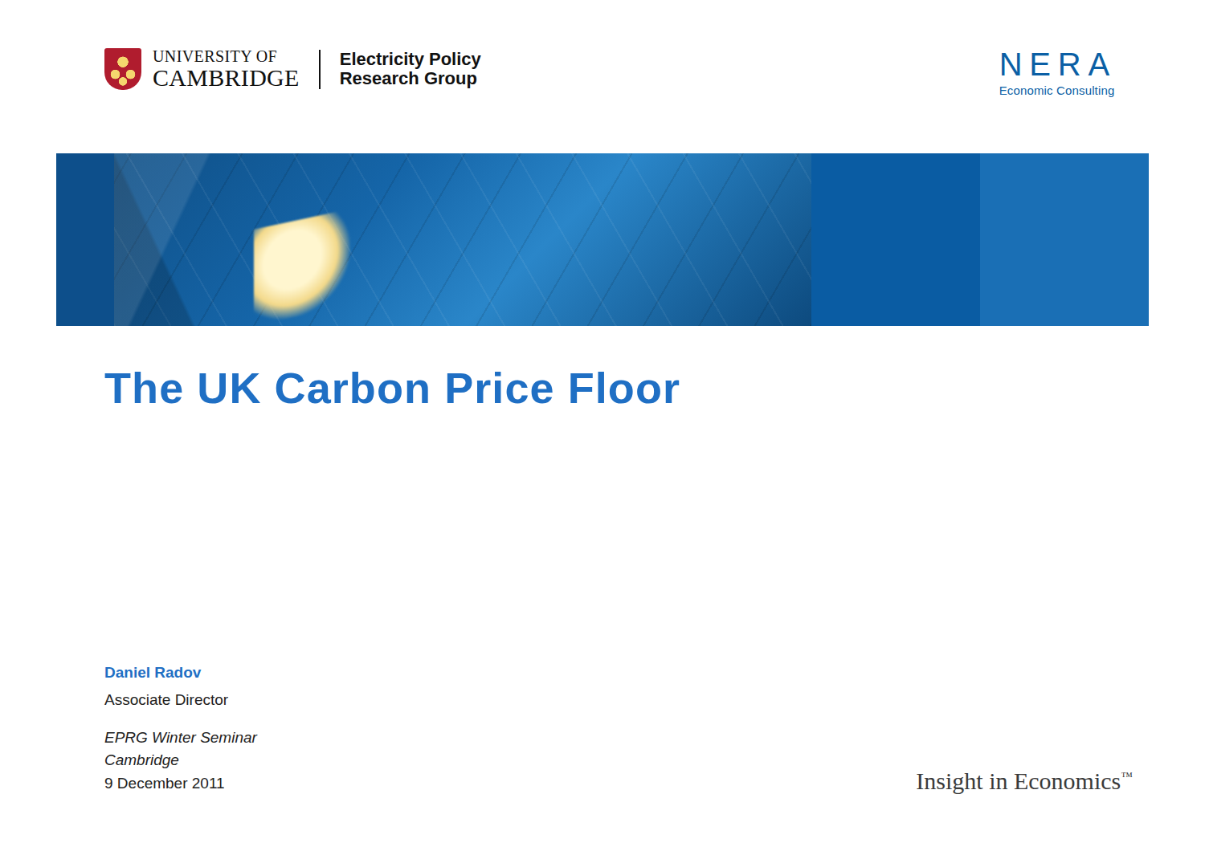UNIVERSITY OF CAMBRIDGE
Electricity Policy
Research Group
NERA
Economic Consulting
The UK Carbon Price Floor
Daniel Radov
Associate Director
EPRG Winter Seminar
Cambridge
9 December 2011
Insight in Economics™